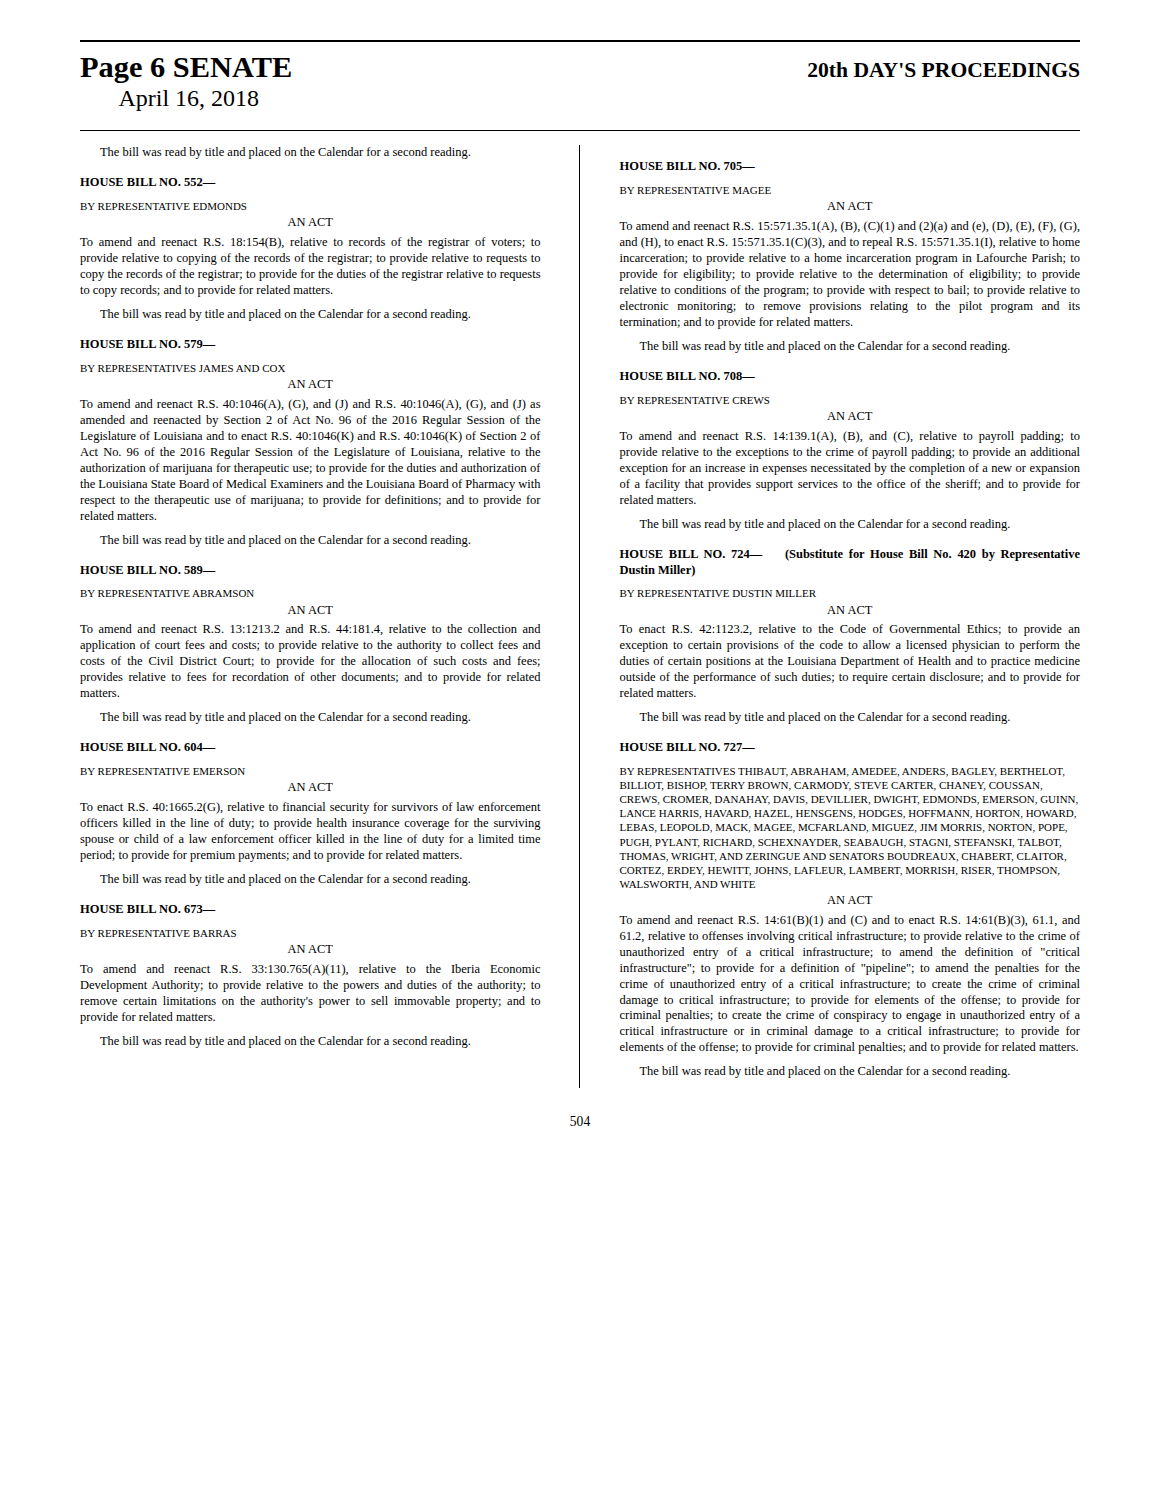Page 6 SENATE
20th DAY'S PROCEEDINGS
April 16, 2018
The bill was read by title and placed on the Calendar for a second reading.
HOUSE BILL NO. 552—
BY REPRESENTATIVE EDMONDS
AN ACT
To amend and reenact R.S. 18:154(B), relative to records of the registrar of voters; to provide relative to copying of the records of the registrar; to provide relative to requests to copy the records of the registrar; to provide for the duties of the registrar relative to requests to copy records; and to provide for related matters.
The bill was read by title and placed on the Calendar for a second reading.
HOUSE BILL NO. 579—
BY REPRESENTATIVES JAMES AND COX
AN ACT
To amend and reenact R.S. 40:1046(A), (G), and (J) and R.S. 40:1046(A), (G), and (J) as amended and reenacted by Section 2 of Act No. 96 of the 2016 Regular Session of the Legislature of Louisiana and to enact R.S. 40:1046(K) and R.S. 40:1046(K) of Section 2 of Act No. 96 of the 2016 Regular Session of the Legislature of Louisiana, relative to the authorization of marijuana for therapeutic use; to provide for the duties and authorization of the Louisiana State Board of Medical Examiners and the Louisiana Board of Pharmacy with respect to the therapeutic use of marijuana; to provide for definitions; and to provide for related matters.
The bill was read by title and placed on the Calendar for a second reading.
HOUSE BILL NO. 589—
BY REPRESENTATIVE ABRAMSON
AN ACT
To amend and reenact R.S. 13:1213.2 and R.S. 44:181.4, relative to the collection and application of court fees and costs; to provide relative to the authority to collect fees and costs of the Civil District Court; to provide for the allocation of such costs and fees; provides relative to fees for recordation of other documents; and to provide for related matters.
The bill was read by title and placed on the Calendar for a second reading.
HOUSE BILL NO. 604—
BY REPRESENTATIVE EMERSON
AN ACT
To enact R.S. 40:1665.2(G), relative to financial security for survivors of law enforcement officers killed in the line of duty; to provide health insurance coverage for the surviving spouse or child of a law enforcement officer killed in the line of duty for a limited time period; to provide for premium payments; and to provide for related matters.
The bill was read by title and placed on the Calendar for a second reading.
HOUSE BILL NO. 673—
BY REPRESENTATIVE BARRAS
AN ACT
To amend and reenact R.S. 33:130.765(A)(11), relative to the Iberia Economic Development Authority; to provide relative to the powers and duties of the authority; to remove certain limitations on the authority's power to sell immovable property; and to provide for related matters.
The bill was read by title and placed on the Calendar for a second reading.
HOUSE BILL NO. 705—
BY REPRESENTATIVE MAGEE
AN ACT
To amend and reenact R.S. 15:571.35.1(A), (B), (C)(1) and (2)(a) and (e), (D), (E), (F), (G), and (H), to enact R.S. 15:571.35.1(C)(3), and to repeal R.S. 15:571.35.1(I), relative to home incarceration; to provide relative to a home incarceration program in Lafourche Parish; to provide for eligibility; to provide relative to the determination of eligibility; to provide relative to conditions of the program; to provide with respect to bail; to provide relative to electronic monitoring; to remove provisions relating to the pilot program and its termination; and to provide for related matters.
The bill was read by title and placed on the Calendar for a second reading.
HOUSE BILL NO. 708—
BY REPRESENTATIVE CREWS
AN ACT
To amend and reenact R.S. 14:139.1(A), (B), and (C), relative to payroll padding; to provide relative to the exceptions to the crime of payroll padding; to provide an additional exception for an increase in expenses necessitated by the completion of a new or expansion of a facility that provides support services to the office of the sheriff; and to provide for related matters.
The bill was read by title and placed on the Calendar for a second reading.
HOUSE BILL NO. 724— (Substitute for House Bill No. 420 by Representative Dustin Miller)
BY REPRESENTATIVE DUSTIN MILLER
AN ACT
To enact R.S. 42:1123.2, relative to the Code of Governmental Ethics; to provide an exception to certain provisions of the code to allow a licensed physician to perform the duties of certain positions at the Louisiana Department of Health and to practice medicine outside of the performance of such duties; to require certain disclosure; and to provide for related matters.
The bill was read by title and placed on the Calendar for a second reading.
HOUSE BILL NO. 727—
BY REPRESENTATIVES THIBAUT, ABRAHAM, AMEDEE, ANDERS, BAGLEY, BERTHELOT, BILLIOT, BISHOP, TERRY BROWN, CARMODY, STEVE CARTER, CHANEY, COUSSAN, CREWS, CROMER, DANAHAY, DAVIS, DEVILLIER, DWIGHT, EDMONDS, EMERSON, GUINN, LANCE HARRIS, HAVARD, HAZEL, HENSGENS, HODGES, HOFFMANN, HORTON, HOWARD, LEBAS, LEOPOLD, MACK, MAGEE, MCFARLAND, MIGUEZ, JIM MORRIS, NORTON, POPE, PUGH, PYLANT, RICHARD, SCHEXNAYDER, SEABAUGH, STAGNI, STEFANSKI, TALBOT, THOMAS, WRIGHT, AND ZERINGUE AND SENATORS BOUDREAUX, CHABERT, CLAITOR, CORTEZ, ERDEY, HEWITT, JOHNS, LAFLEUR, LAMBERT, MORRISH, RISER, THOMPSON, WALSWORTH, AND WHITE
AN ACT
To amend and reenact R.S. 14:61(B)(1) and (C) and to enact R.S. 14:61(B)(3), 61.1, and 61.2, relative to offenses involving critical infrastructure; to provide relative to the crime of unauthorized entry of a critical infrastructure; to amend the definition of "critical infrastructure"; to provide for a definition of "pipeline"; to amend the penalties for the crime of unauthorized entry of a critical infrastructure; to create the crime of criminal damage to critical infrastructure; to provide for elements of the offense; to provide for criminal penalties; to create the crime of conspiracy to engage in unauthorized entry of a critical infrastructure or in criminal damage to a critical infrastructure; to provide for elements of the offense; to provide for criminal penalties; and to provide for related matters.
The bill was read by title and placed on the Calendar for a second reading.
504